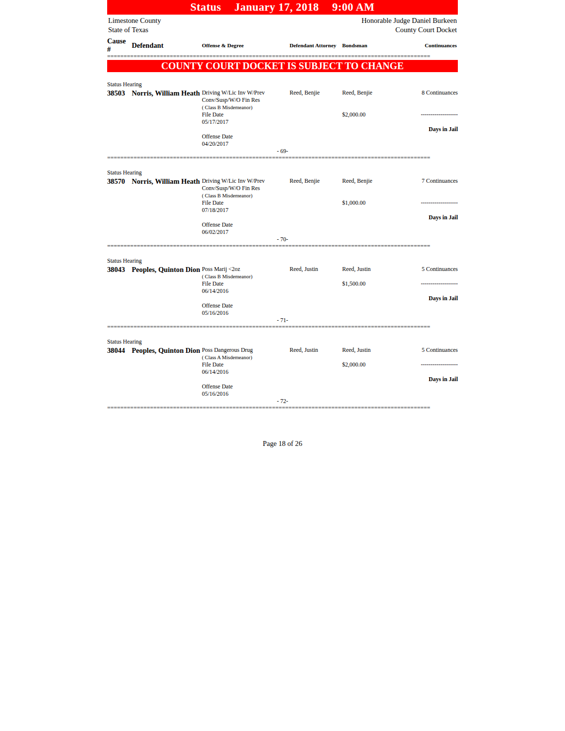Status January 17, 20189:00 AM
| Limestone County | Honorable Judge Daniel Burkeen |
| State of Texas | County Court Docket |
| Cause # | Defendant | Offense & Degree | Defendant Attorney | Bondsman | Continuances |
==================================================================================================
COUNTY COURT DOCKET IS SUBJECT TO CHANGE
Status Hearing
| 38503 | Norris, William Heath | Driving W/Lic Inv W/Prev Conv/Susp/W/O Fin Res ( Class B Misdemeanor) | Reed, Benjie | Reed, Benjie | 8 Continuances |
| | File Date 05/17/2017 | | $2,000.00 | ------------------- |
| | Days in Jail |
| | Offense Date 04/20/2017 | |
| - 69- |
==================================================================================================
Status Hearing
| 38570 | Norris, William Heath | Driving W/Lic Inv W/Prev Conv/Susp/W/O Fin Res ( Class B Misdemeanor) | Reed, Benjie | Reed, Benjie | 7 Continuances |
| | File Date 07/18/2017 | | $1,000.00 | ------------------- |
| | Days in Jail |
| | Offense Date 06/02/2017 | |
| - 70- |
==================================================================================================
Status Hearing
| 38043 | Peoples, Quinton Dion | Poss Marij <2oz ( Class B Misdemeanor) | Reed, Justin | Reed, Justin | 5 Continuances |
| | File Date 06/14/2016 | | $1,500.00 | ------------------- |
| | Days in Jail |
| | Offense Date 05/16/2016 | |
| - 71- |
==================================================================================================
Status Hearing
| 38044 | Peoples, Quinton Dion | Poss Dangerous Drug ( Class A Misdemeanor) | Reed, Justin | Reed, Justin | 5 Continuances |
| | File Date 06/14/2016 | | $2,000.00 | ------------------- |
| | Days in Jail |
| | Offense Date 05/16/2016 | |
| - 72- |
==================================================================================================
Page 18 of 26